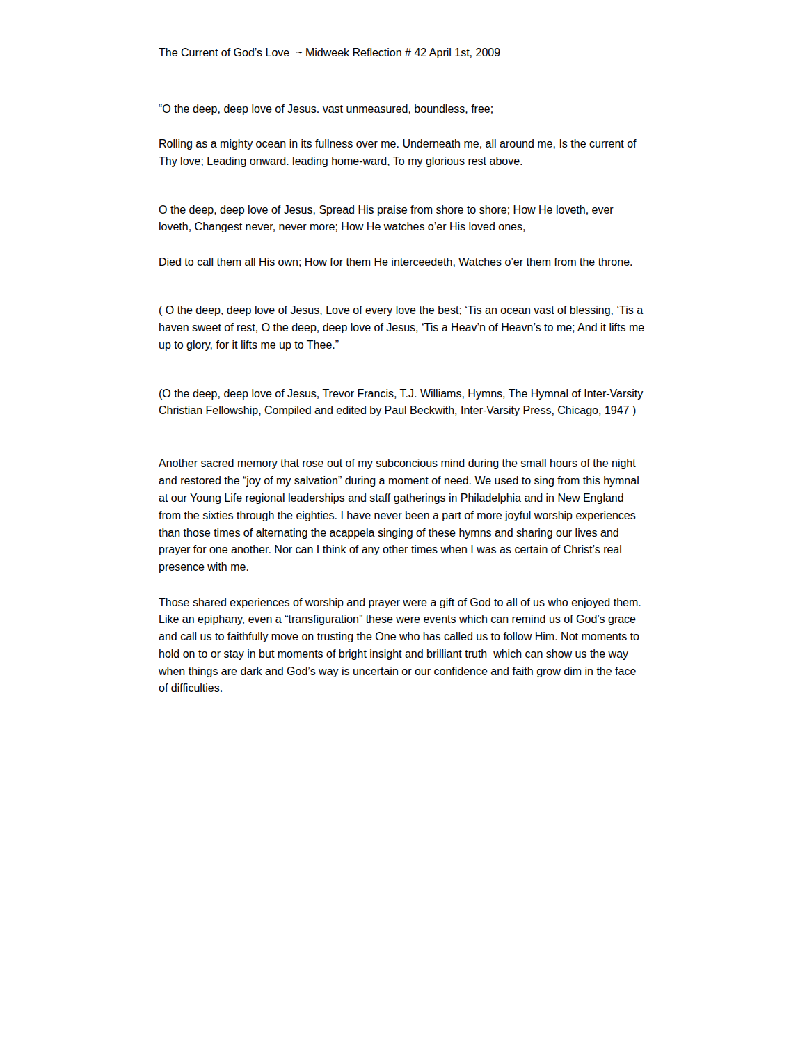The Current of God’s Love ~ Midweek Reflection # 42 April 1st, 2009
“O the deep, deep love of Jesus. vast unmeasured, boundless, free;
Rolling as a mighty ocean in its fullness over me. Underneath me, all around me, Is the current of Thy love; Leading onward. leading home-ward, To my glorious rest above.
O the deep, deep love of Jesus, Spread His praise from shore to shore; How He loveth, ever loveth, Changest never, never more; How He watches o’er His loved ones,
Died to call them all His own; How for them He interceedeth, Watches o’er them from the throne.
( O the deep, deep love of Jesus, Love of every love the best; ‘Tis an ocean vast of blessing, ‘Tis a haven sweet of rest, O the deep, deep love of Jesus, ‘Tis a Heav’n of Heavn’s to me; And it lifts me up to glory, for it lifts me up to Thee.”
(O the deep, deep love of Jesus, Trevor Francis, T.J. Williams, Hymns, The Hymnal of Inter-Varsity Christian Fellowship, Compiled and edited by Paul Beckwith, Inter-Varsity Press, Chicago, 1947 )
Another sacred memory that rose out of my subconcious mind during the small hours of the night and restored the “joy of my salvation” during a moment of need. We used to sing from this hymnal at our Young Life regional leaderships and staff gatherings in Philadelphia and in New England from the sixties through the eighties. I have never been a part of more joyful worship experiences than those times of alternating the acappela singing of these hymns and sharing our lives and prayer for one another. Nor can I think of any other times when I was as certain of Christ’s real presence with me.
Those shared experiences of worship and prayer were a gift of God to all of us who enjoyed them. Like an epiphany, even a “transfiguration” these were events which can remind us of God’s grace and call us to faithfully move on trusting the One who has called us to follow Him. Not moments to hold on to or stay in but moments of bright insight and brilliant truth which can show us the way when things are dark and God’s way is uncertain or our confidence and faith grow dim in the face of difficulties.